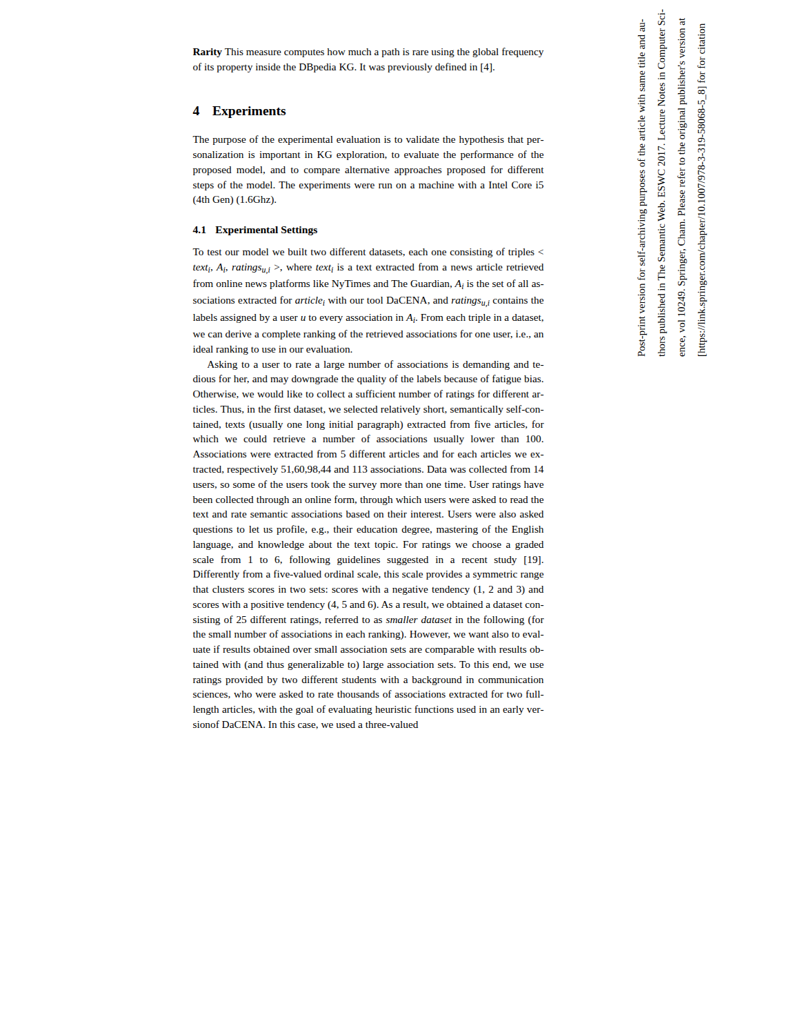Post-print version for self-archiving purposes of the article with same title and au- thors published in The Semantic Web. ESWC 2017. Lecture Notes in Computer Sci- ence, vol 10249. Springer, Cham. Please refer to the original publisher's version at [https://link.springer.com/chapter/10.1007/978-3-319-58068-5_8] for for citation
Rarity This measure computes how much a path is rare using the global frequency of its property inside the DBpedia KG. It was previously defined in [4].
4 Experiments
The purpose of the experimental evaluation is to validate the hypothesis that personalization is important in KG exploration, to evaluate the performance of the proposed model, and to compare alternative approaches proposed for different steps of the model. The experiments were run on a machine with a Intel Core i5 (4th Gen) (1.6Ghz).
4.1 Experimental Settings
To test our model we built two different datasets, each one consisting of triples < texti, Ai, ratingsu,i >, where texti is a text extracted from a news article retrieved from online news platforms like NyTimes and The Guardian, Ai is the set of all associations extracted for articlei with our tool DaCENA, and ratingsu,i contains the labels assigned by a user u to every association in Ai. From each triple in a dataset, we can derive a complete ranking of the retrieved associations for one user, i.e., an ideal ranking to use in our evaluation.
Asking to a user to rate a large number of associations is demanding and tedious for her, and may downgrade the quality of the labels because of fatigue bias. Otherwise, we would like to collect a sufficient number of ratings for different articles. Thus, in the first dataset, we selected relatively short, semantically self-contained, texts (usually one long initial paragraph) extracted from five articles, for which we could retrieve a number of associations usually lower than 100. Associations were extracted from 5 different articles and for each articles we extracted, respectively 51,60,98,44 and 113 associations. Data was collected from 14 users, so some of the users took the survey more than one time. User ratings have been collected through an online form, through which users were asked to read the text and rate semantic associations based on their interest. Users were also asked questions to let us profile, e.g., their education degree, mastering of the English language, and knowledge about the text topic. For ratings we choose a graded scale from 1 to 6, following guidelines suggested in a recent study [19]. Differently from a five-valued ordinal scale, this scale provides a symmetric range that clusters scores in two sets: scores with a negative tendency (1, 2 and 3) and scores with a positive tendency (4, 5 and 6). As a result, we obtained a dataset consisting of 25 different ratings, referred to as smaller dataset in the following (for the small number of associations in each ranking). However, we want also to evaluate if results obtained over small association sets are comparable with results obtained with (and thus generalizable to) large association sets. To this end, we use ratings provided by two different students with a background in communication sciences, who were asked to rate thousands of associations extracted for two full-length articles, with the goal of evaluating heuristic functions used in an early versionof DaCENA. In this case, we used a three-valued